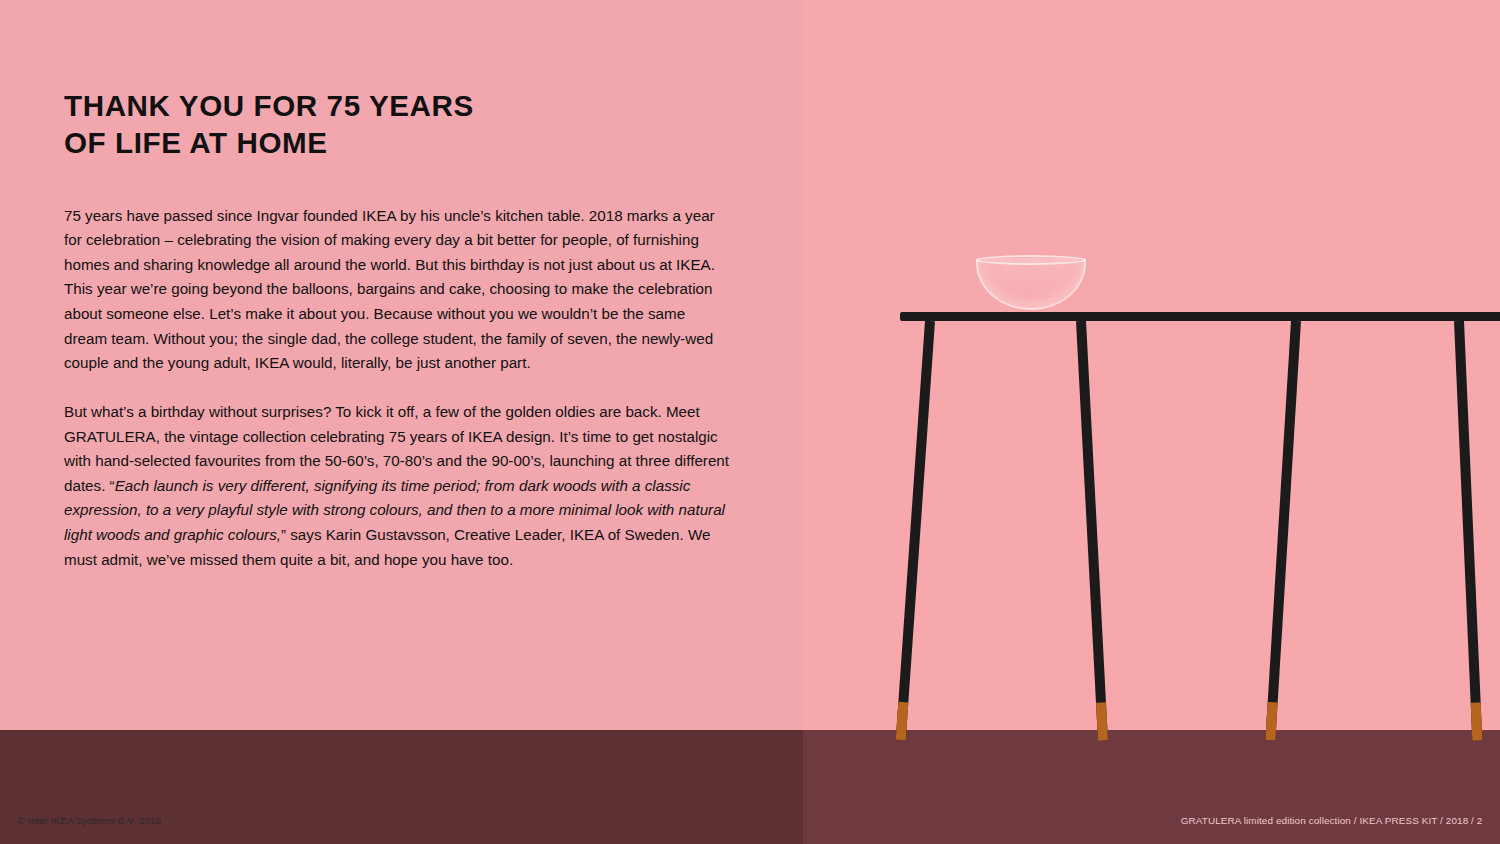Thank you for 75 years
of life at home
75 years have passed since Ingvar founded IKEA by his uncle’s kitchen table. 2018 marks a year for celebration – celebrating the vision of making every day a bit better for people, of furnishing homes and sharing knowledge all around the world. But this birthday is not just about us at IKEA. This year we’re going beyond the balloons, bargains and cake, choosing to make the celebration about someone else. Let’s make it about you. Because without you we wouldn’t be the same dream team. Without you; the single dad, the college student, the family of seven, the newly-wed couple and the young adult, IKEA would, literally, be just another part.
But what’s a birthday without surprises? To kick it off, a few of the golden oldies are back. Meet GRATULERA, the vintage collection celebrating 75 years of IKEA design. It’s time to get nostalgic with hand-selected favourites from the 50-60’s, 70-80’s and the 90-00’s, launching at three different dates. “Each launch is very different, signifying its time period; from dark woods with a classic expression, to a very playful style with strong colours, and then to a more minimal look with natural light woods and graphic colours,” says Karin Gustavsson, Creative Leader, IKEA of Sweden. We must admit, we’ve missed them quite a bit, and hope you have too.
© Inter IKEA Systems B.V. 2018 GRATULERA limited edition collection / IKEA PRESS KIT / 2018 / 2